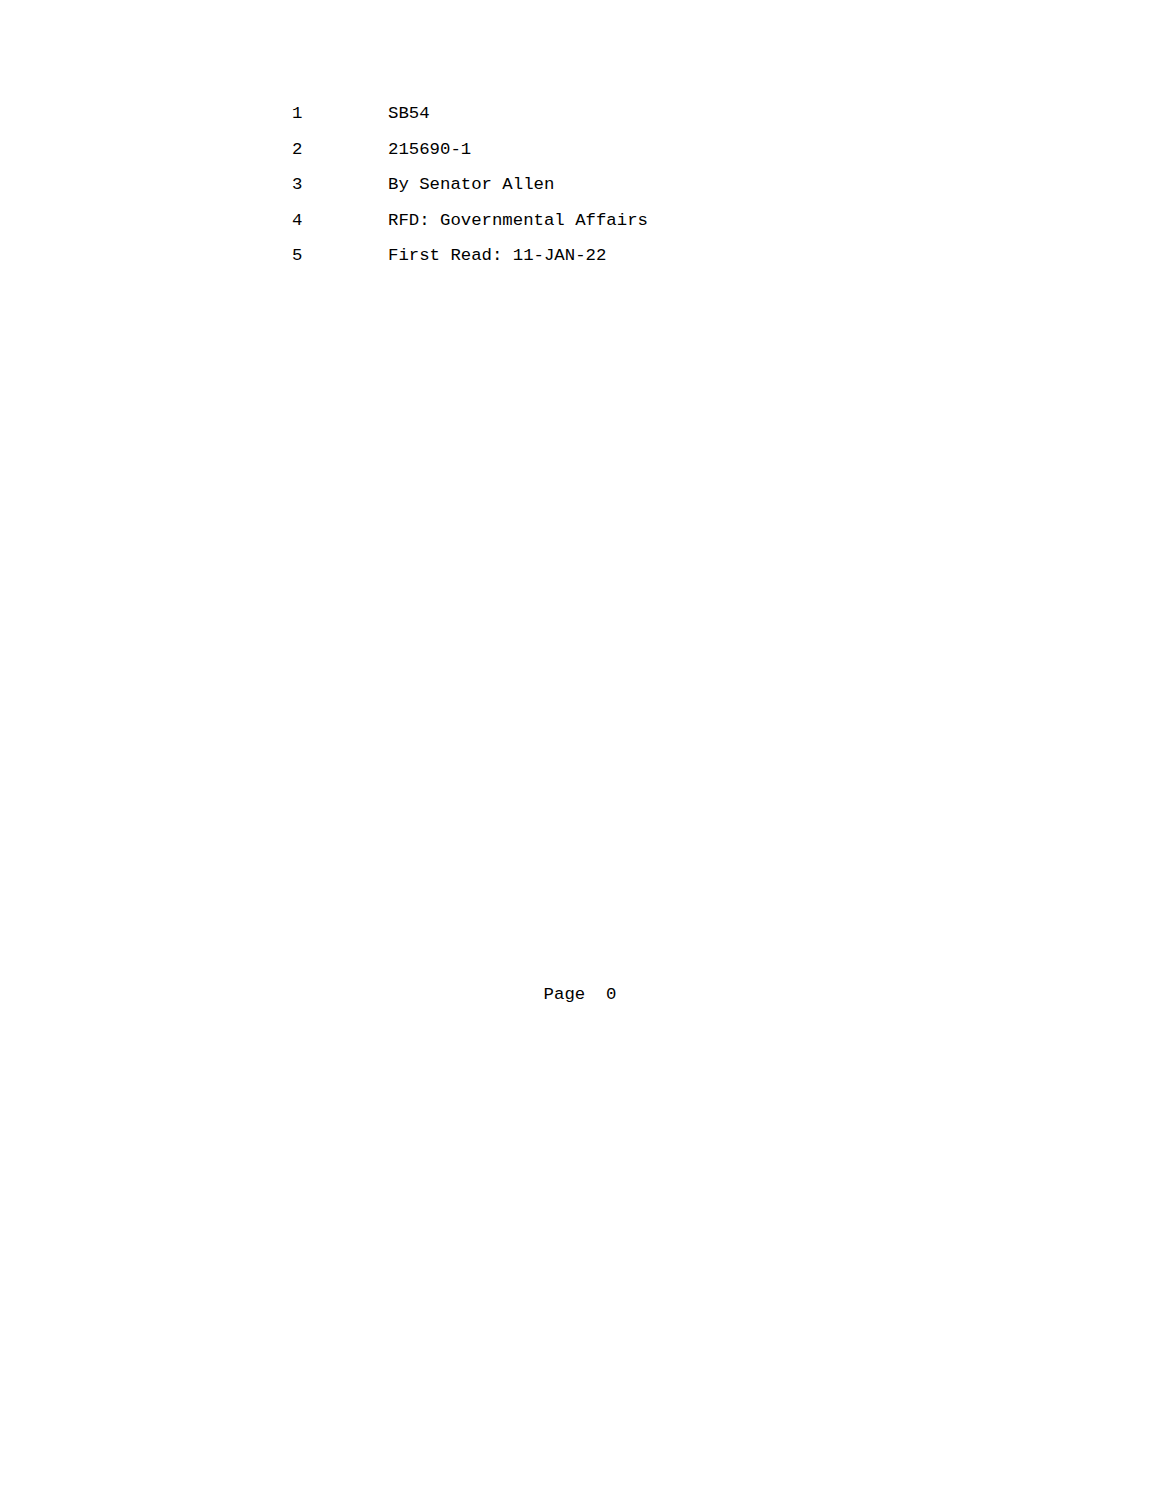SB54
215690-1
By Senator Allen
RFD: Governmental Affairs
First Read: 11-JAN-22
Page 0